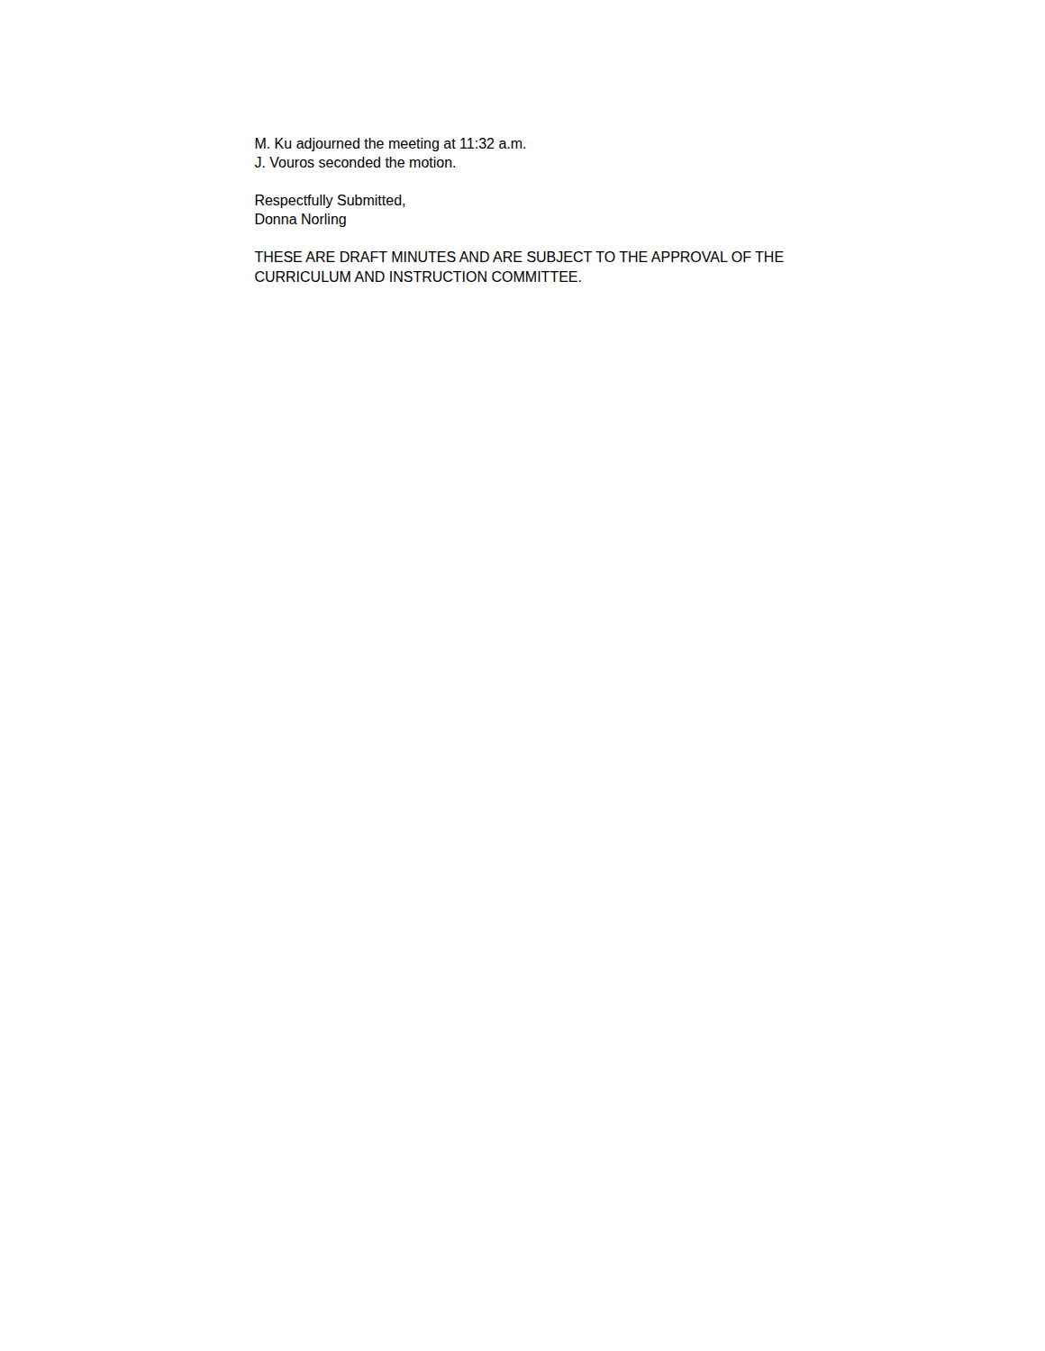M. Ku adjourned the meeting at 11:32 a.m.
J. Vouros seconded the motion.
Respectfully Submitted,
Donna Norling
These are draft minutes and are subject to the approval of the Curriculum and Instruction Committee.